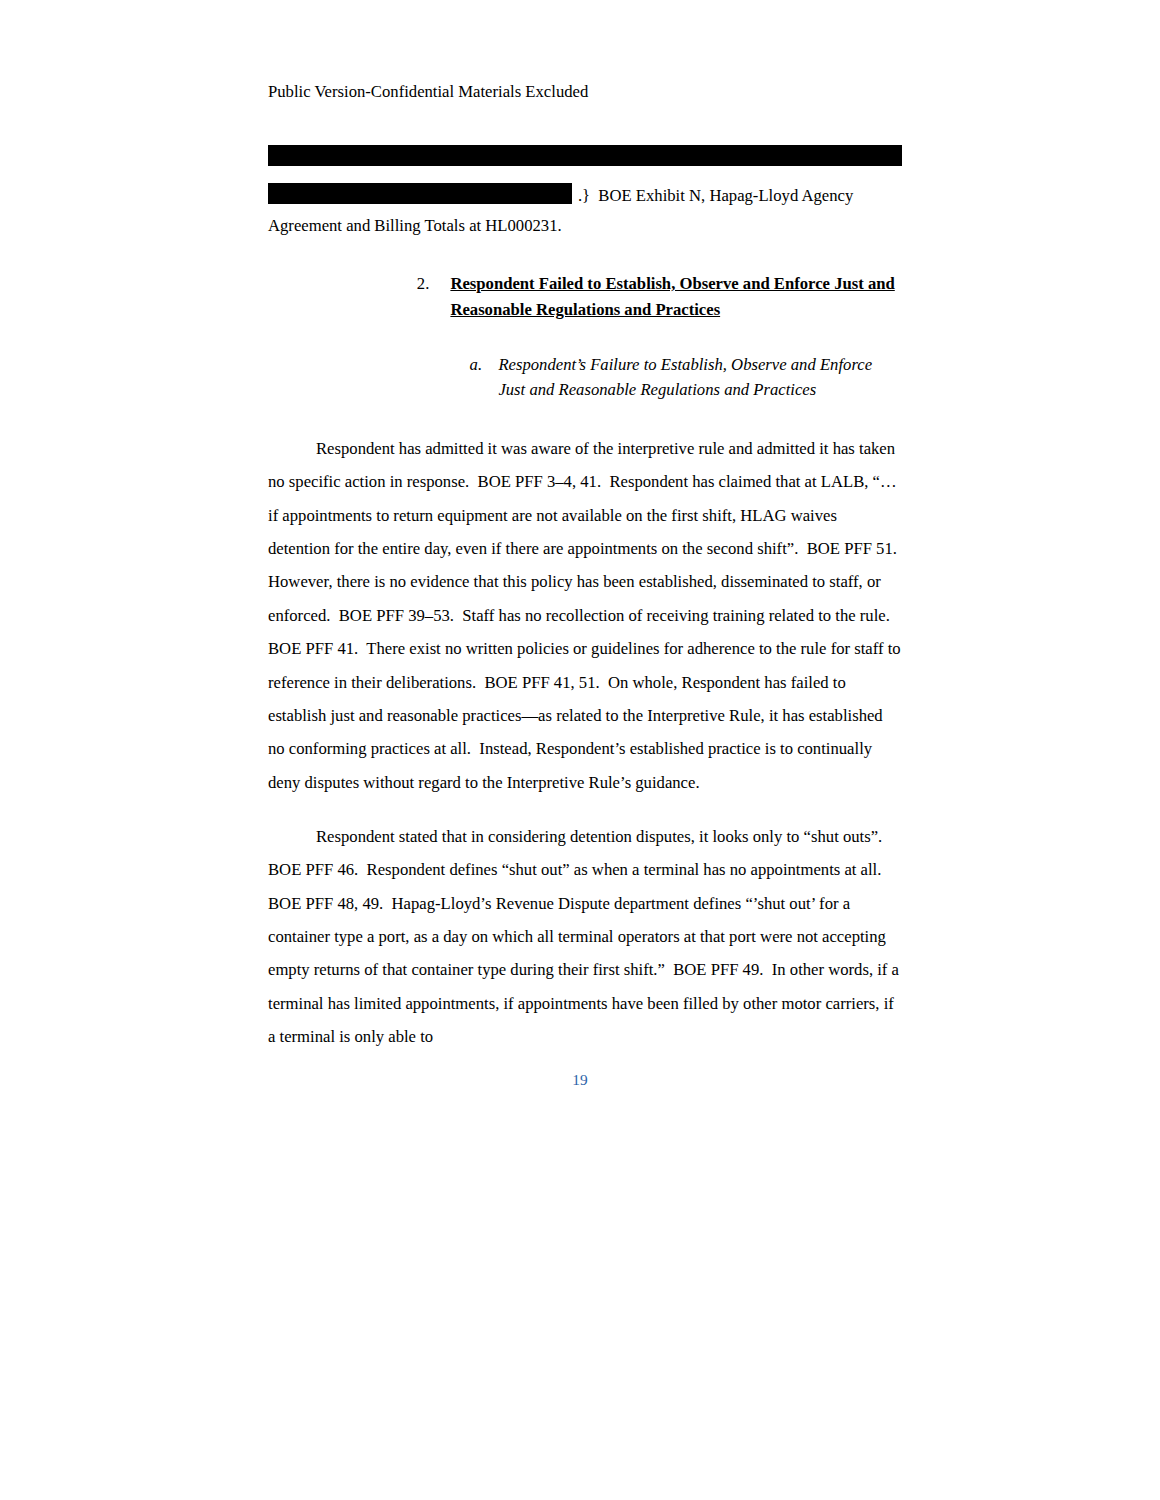Public Version-Confidential Materials Excluded
.} BOE Exhibit N, Hapag-Lloyd Agency
Agreement and Billing Totals at HL000231.
2. Respondent Failed to Establish, Observe and Enforce Just and Reasonable Regulations and Practices
a. Respondent’s Failure to Establish, Observe and Enforce Just and Reasonable Regulations and Practices
Respondent has admitted it was aware of the interpretive rule and admitted it has taken no specific action in response. BOE PFF 3–4, 41. Respondent has claimed that at LALB, “…if appointments to return equipment are not available on the first shift, HLAG waives detention for the entire day, even if there are appointments on the second shift”. BOE PFF 51. However, there is no evidence that this policy has been established, disseminated to staff, or enforced. BOE PFF 39–53. Staff has no recollection of receiving training related to the rule. BOE PFF 41. There exist no written policies or guidelines for adherence to the rule for staff to reference in their deliberations. BOE PFF 41, 51. On whole, Respondent has failed to establish just and reasonable practices—as related to the Interpretive Rule, it has established no conforming practices at all. Instead, Respondent’s established practice is to continually deny disputes without regard to the Interpretive Rule’s guidance.
Respondent stated that in considering detention disputes, it looks only to “shut outs”. BOE PFF 46. Respondent defines “shut out” as when a terminal has no appointments at all. BOE PFF 48, 49. Hapag-Lloyd’s Revenue Dispute department defines “’shut out’ for a container type a port, as a day on which all terminal operators at that port were not accepting empty returns of that container type during their first shift.” BOE PFF 49. In other words, if a terminal has limited appointments, if appointments have been filled by other motor carriers, if a terminal is only able to
19